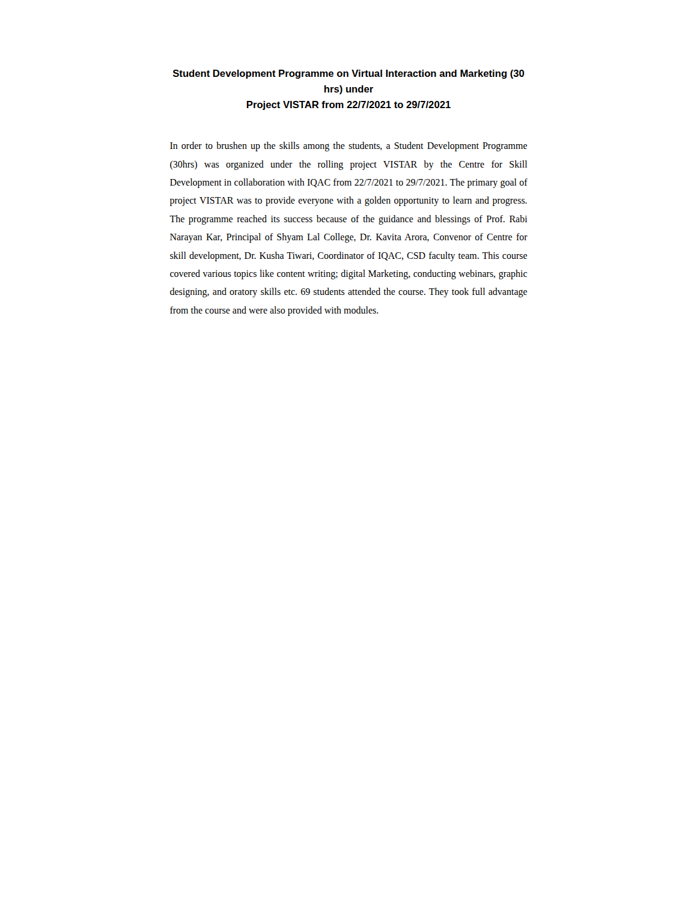Student Development Programme on Virtual Interaction and Marketing (30 hrs) under Project VISTAR from 22/7/2021 to 29/7/2021
In order to brushen up the skills among the students, a Student Development Programme (30hrs) was organized under the rolling project VISTAR by the Centre for Skill Development in collaboration with IQAC from 22/7/2021 to 29/7/2021. The primary goal of project VISTAR was to provide everyone with a golden opportunity to learn and progress. The programme reached its success because of the guidance and blessings of Prof. Rabi Narayan Kar, Principal of Shyam Lal College, Dr. Kavita Arora, Convenor of Centre for skill development, Dr. Kusha Tiwari, Coordinator of IQAC, CSD faculty team. This course covered various topics like content writing; digital Marketing, conducting webinars, graphic designing, and oratory skills etc. 69 students attended the course. They took full advantage from the course and were also provided with modules.